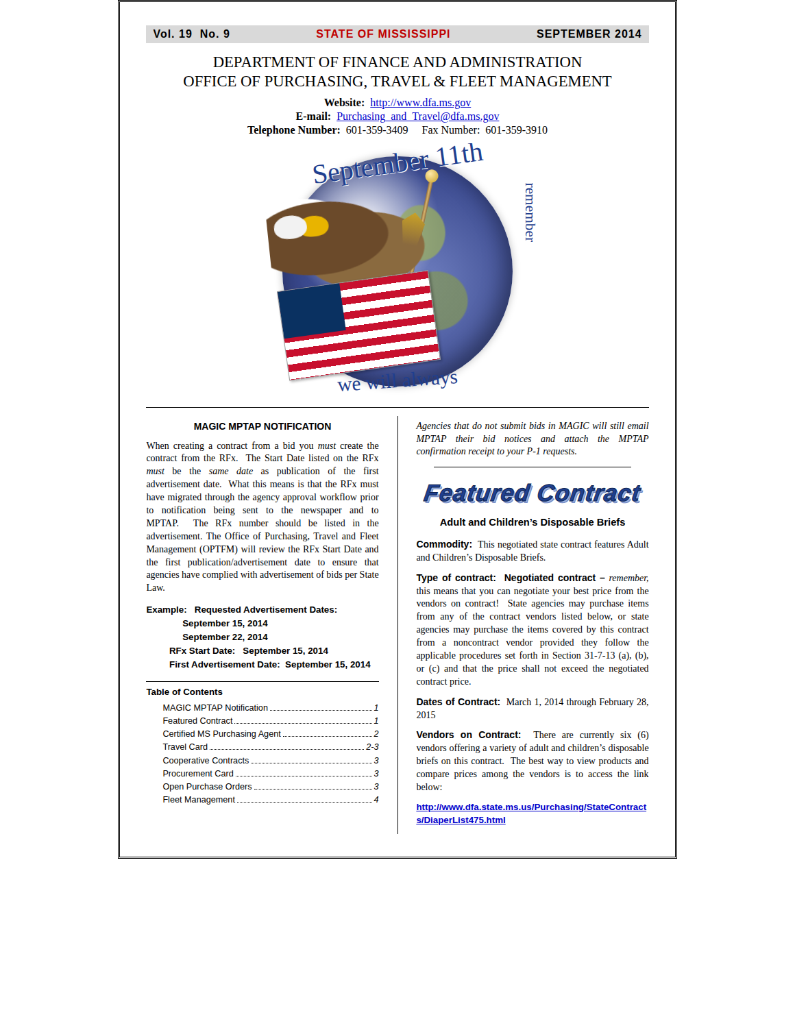Vol. 19 No. 9 STATE OF MISSISSIPPI SEPTEMBER 2014
DEPARTMENT OF FINANCE AND ADMINISTRATION
OFFICE OF PURCHASING, TRAVEL & FLEET MANAGEMENT
Website: http://www.dfa.ms.gov
E-mail: Purchasing_and_Travel@dfa.ms.gov
Telephone Number: 601-359-3409 Fax Number: 601-359-3910
September 11th
remember
we will always
MAGIC MPTAP NOTIFICATION
When creating a contract from a bid you must create the contract from the RFx. The Start Date listed on the RFx must be the same date as publication of the first advertisement date. What this means is that the RFx must have migrated through the agency approval workflow prior to notification being sent to the newspaper and to MPTAP. The RFx number should be listed in the advertisement. The Office of Purchasing, Travel and Fleet Management (OPTFM) will review the RFx Start Date and the first publication/advertisement date to ensure that agencies have complied with advertisement of bids per State Law.
Example: Requested Advertisement Dates:
September 15, 2014
September 22, 2014
RFx Start Date: September 15, 2014
First Advertisement Date: September 15, 2014
Table of Contents
MAGIC MPTAP Notification 1
Featured Contract 1
Certified MS Purchasing Agent 2
Travel Card 2-3
Cooperative Contracts 3
Procurement Card 3
Open Purchase Orders 3
Fleet Management 4
Agencies that do not submit bids in MAGIC will still email MPTAP their bid notices and attach the MPTAP confirmation receipt to your P-1 requests.
Featured Contract
Adult and Children’s Disposable Briefs
Commodity: This negotiated state contract features Adult and Children’s Disposable Briefs.
Type of contract: Negotiated contract – remember, this means that you can negotiate your best price from the vendors on contract! State agencies may purchase items from any of the contract vendors listed below, or state agencies may purchase the items covered by this contract from a noncontract vendor provided they follow the applicable procedures set forth in Section 31-7-13 (a), (b), or (c) and that the price shall not exceed the negotiated contract price.
Dates of Contract: March 1, 2014 through February 28, 2015
Vendors on Contract: There are currently six (6) vendors offering a variety of adult and children’s disposable briefs on this contract. The best way to view products and compare prices among the vendors is to access the link below:
http://www.dfa.state.ms.us/Purchasing/StateContracts/DiaperList475.html